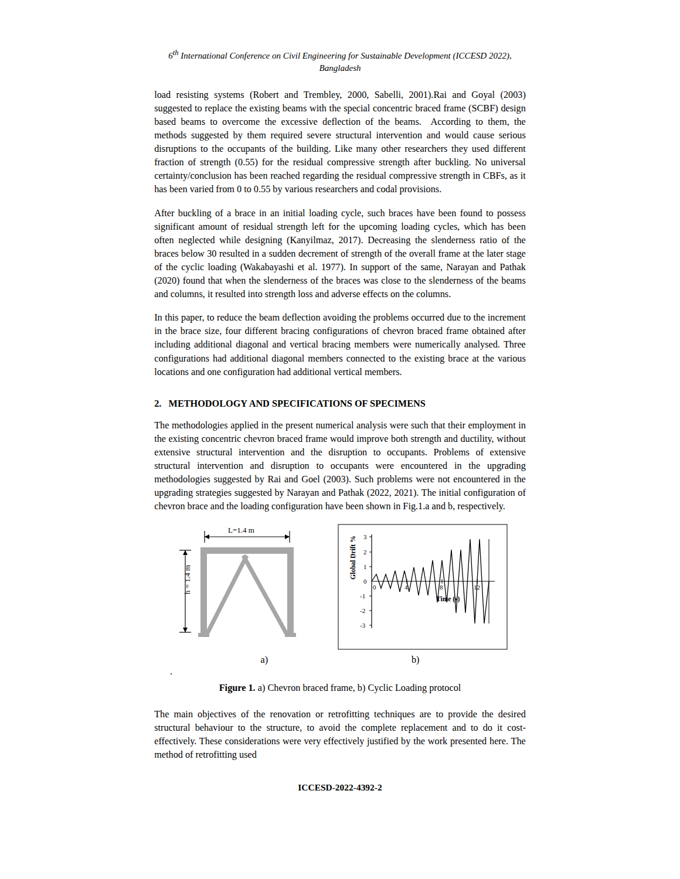6th International Conference on Civil Engineering for Sustainable Development (ICCESD 2022), Bangladesh
load resisting systems (Robert and Trembley, 2000, Sabelli, 2001).Rai and Goyal (2003) suggested to replace the existing beams with the special concentric braced frame (SCBF) design based beams to overcome the excessive deflection of the beams. According to them, the methods suggested by them required severe structural intervention and would cause serious disruptions to the occupants of the building. Like many other researchers they used different fraction of strength (0.55) for the residual compressive strength after buckling. No universal certainty/conclusion has been reached regarding the residual compressive strength in CBFs, as it has been varied from 0 to 0.55 by various researchers and codal provisions.
After buckling of a brace in an initial loading cycle, such braces have been found to possess significant amount of residual strength left for the upcoming loading cycles, which has been often neglected while designing (Kanyilmaz, 2017). Decreasing the slenderness ratio of the braces below 30 resulted in a sudden decrement of strength of the overall frame at the later stage of the cyclic loading (Wakabayashi et al. 1977). In support of the same, Narayan and Pathak (2020) found that when the slenderness of the braces was close to the slenderness of the beams and columns, it resulted into strength loss and adverse effects on the columns.
In this paper, to reduce the beam deflection avoiding the problems occurred due to the increment in the brace size, four different bracing configurations of chevron braced frame obtained after including additional diagonal and vertical bracing members were numerically analysed. Three configurations had additional diagonal members connected to the existing brace at the various locations and one configuration had additional vertical members.
2. METHODOLOGY AND SPECIFICATIONS OF SPECIMENS
The methodologies applied in the present numerical analysis were such that their employment in the existing concentric chevron braced frame would improve both strength and ductility, without extensive structural intervention and the disruption to occupants. Problems of extensive structural intervention and disruption to occupants were encountered in the upgrading methodologies suggested by Rai and Goel (2003). Such problems were not encountered in the upgrading strategies suggested by Narayan and Pathak (2022, 2021). The initial configuration of chevron brace and the loading configuration have been shown in Fig.1.a and b, respectively.
L=1.4 m h = 1.4 m
3 2 1 0 -1 -2 -3 Global Drift % 0 4 8 12 Time (s)
a) b)
.
Figure 1. a) Chevron braced frame, b) Cyclic Loading protocol
The main objectives of the renovation or retrofitting techniques are to provide the desired structural behaviour to the structure, to avoid the complete replacement and to do it cost-effectively. These considerations were very effectively justified by the work presented here. The method of retrofitting used
ICCESD-2022-4392-2